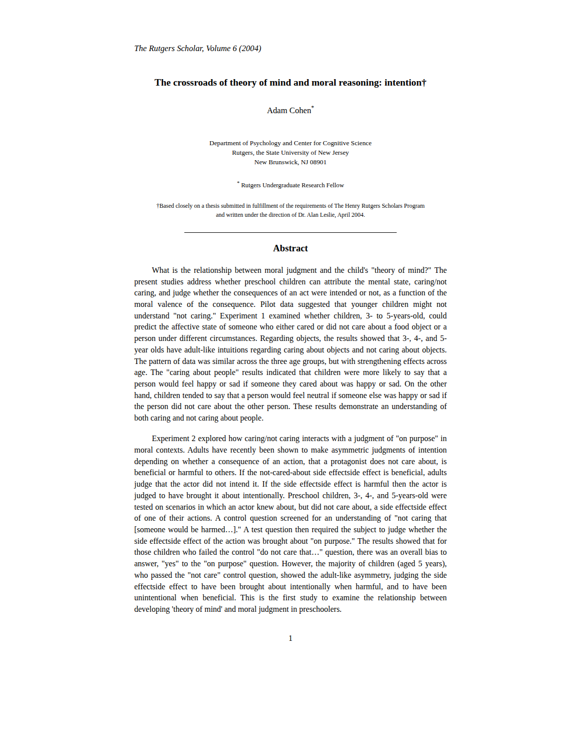The Rutgers Scholar, Volume 6 (2004)
The crossroads of theory of mind and moral reasoning: intention†
Adam Cohen*
Department of Psychology and Center for Cognitive Science
Rutgers, the State University of New Jersey
New Brunswick, NJ 08901
* Rutgers Undergraduate Research Fellow
†Based closely on a thesis submitted in fulfillment of the requirements of The Henry Rutgers Scholars Program
and written under the direction of Dr. Alan Leslie, April 2004.
Abstract
What is the relationship between moral judgment and the child's "theory of mind?" The present studies address whether preschool children can attribute the mental state, caring/not caring, and judge whether the consequences of an act were intended or not, as a function of the moral valence of the consequence. Pilot data suggested that younger children might not understand "not caring." Experiment 1 examined whether children, 3- to 5-years-old, could predict the affective state of someone who either cared or did not care about a food object or a person under different circumstances. Regarding objects, the results showed that 3-, 4-, and 5-year olds have adult-like intuitions regarding caring about objects and not caring about objects. The pattern of data was similar across the three age groups, but with strengthening effects across age. The "caring about people" results indicated that children were more likely to say that a person would feel happy or sad if someone they cared about was happy or sad. On the other hand, children tended to say that a person would feel neutral if someone else was happy or sad if the person did not care about the other person. These results demonstrate an understanding of both caring and not caring about people.
Experiment 2 explored how caring/not caring interacts with a judgment of "on purpose" in moral contexts. Adults have recently been shown to make asymmetric judgments of intention depending on whether a consequence of an action, that a protagonist does not care about, is beneficial or harmful to others. If the not-cared-about side effectside effect is beneficial, adults judge that the actor did not intend it. If the side effectside effect is harmful then the actor is judged to have brought it about intentionally. Preschool children, 3-, 4-, and 5-years-old were tested on scenarios in which an actor knew about, but did not care about, a side effectside effect of one of their actions. A control question screened for an understanding of "not caring that [someone would be harmed…]." A test question then required the subject to judge whether the side effectside effect of the action was brought about "on purpose." The results showed that for those children who failed the control "do not care that…" question, there was an overall bias to answer, "yes" to the "on purpose" question. However, the majority of children (aged 5 years), who passed the "not care" control question, showed the adult-like asymmetry, judging the side effectside effect to have been brought about intentionally when harmful, and to have been unintentional when beneficial. This is the first study to examine the relationship between developing 'theory of mind' and moral judgment in preschoolers.
1